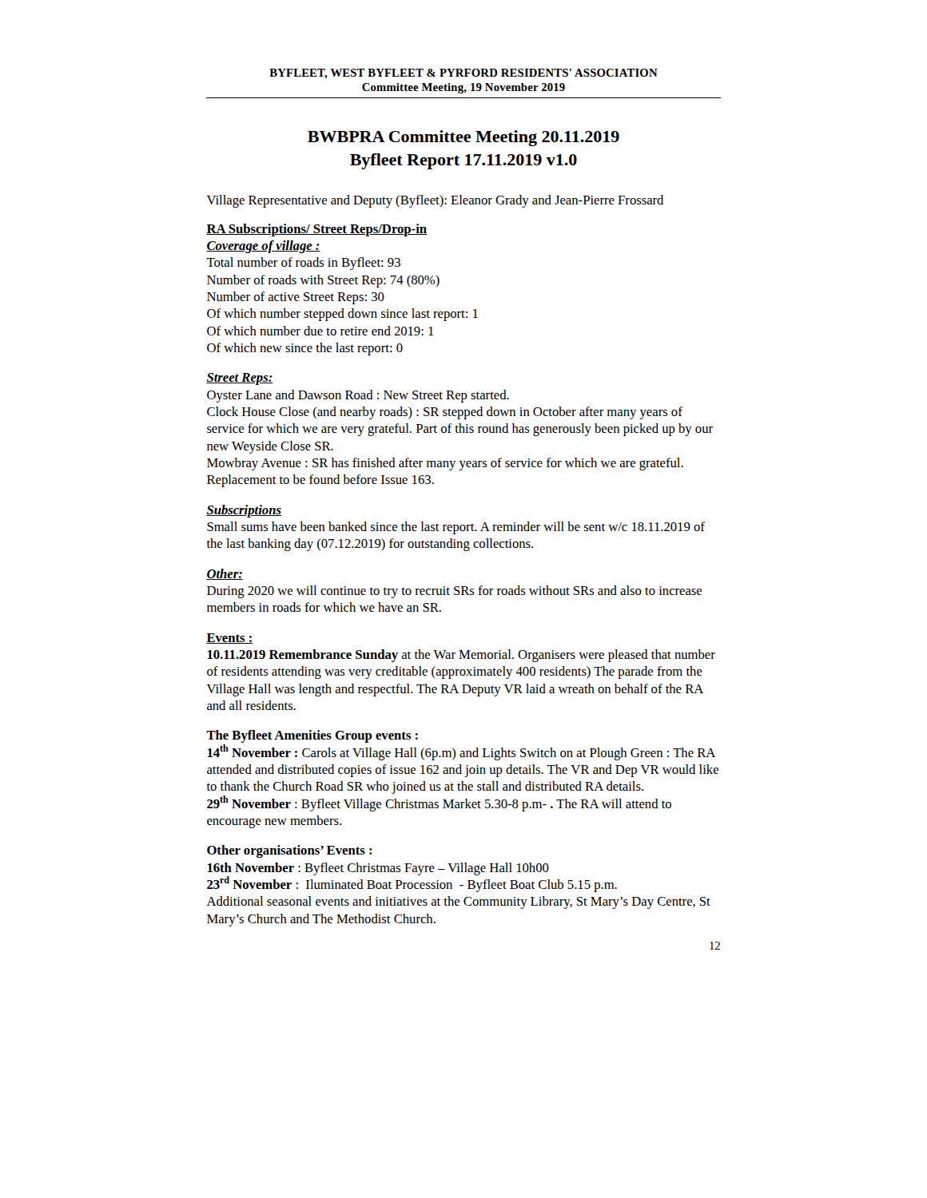BYFLEET, WEST BYFLEET & PYRFORD RESIDENTS' ASSOCIATION Committee Meeting, 19 November 2019
BWBPRA Committee Meeting 20.11.2019 Byfleet Report 17.11.2019 v1.0
Village Representative and Deputy (Byfleet): Eleanor Grady and Jean-Pierre Frossard
RA Subscriptions/ Street Reps/Drop-in
Coverage of village :
Total number of roads in Byfleet: 93
Number of roads with Street Rep: 74 (80%)
Number of active Street Reps: 30
Of which number stepped down since last report: 1
Of which number due to retire end 2019: 1
Of which new since the last report: 0
Street Reps:
Oyster Lane and Dawson Road : New Street Rep started.
Clock House Close (and nearby roads) : SR stepped down in October after many years of service for which we are very grateful. Part of this round has generously been picked up by our new Weyside Close SR.
Mowbray Avenue : SR has finished after many years of service for which we are grateful. Replacement to be found before Issue 163.
Subscriptions
Small sums have been banked since the last report. A reminder will be sent w/c 18.11.2019 of the last banking day (07.12.2019) for outstanding collections.
Other:
During 2020 we will continue to try to recruit SRs for roads without SRs and also to increase members in roads for which we have an SR.
Events :
10.11.2019 Remembrance Sunday at the War Memorial. Organisers were pleased that number of residents attending was very creditable (approximately 400 residents) The parade from the Village Hall was length and respectful. The RA Deputy VR laid a wreath on behalf of the RA and all residents.
The Byfleet Amenities Group events :
14th November : Carols at Village Hall (6p.m) and Lights Switch on at Plough Green : The RA attended and distributed copies of issue 162 and join up details. The VR and Dep VR would like to thank the Church Road SR who joined us at the stall and distributed RA details.
29th November : Byfleet Village Christmas Market 5.30-8 p.m- . The RA will attend to encourage new members.
Other organisations’ Events :
16th November : Byfleet Christmas Fayre – Village Hall 10h00
23rd November : Iluminated Boat Procession - Byfleet Boat Club 5.15 p.m.
Additional seasonal events and initiatives at the Community Library, St Mary’s Day Centre, St Mary’s Church and The Methodist Church.
12